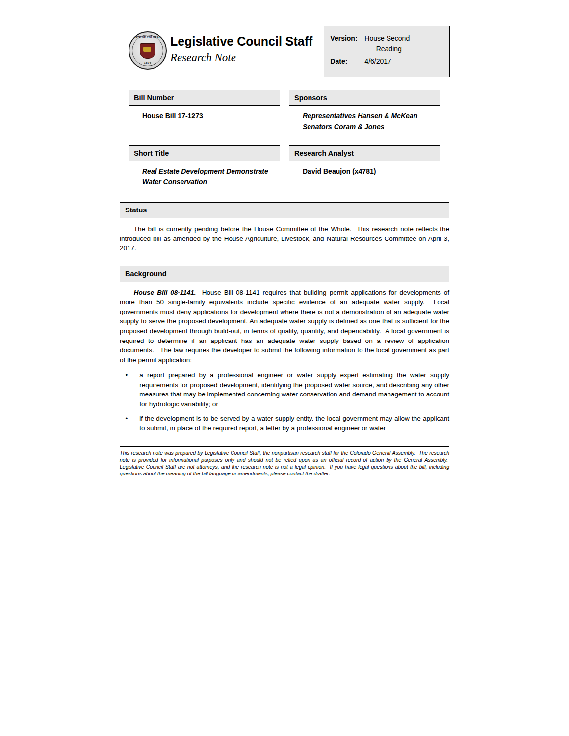STATE OF COLORADO
1876
Legislative Council Staff
Research Note
| Version: | House Second Reading |
| Date: | 4/6/2017 |
Bill Number
House Bill 17-1273
Sponsors
Representatives Hansen & McKean
Senators Coram & Jones
Short Title
Real Estate Development Demonstrate Water Conservation
Research Analyst
David Beaujon (x4781)
Status
The bill is currently pending before the House Committee of the Whole. This research note reflects the introduced bill as amended by the House Agriculture, Livestock, and Natural Resources Committee on April 3, 2017.
Background
House Bill 08-1141. House Bill 08-1141 requires that building permit applications for developments of more than 50 single-family equivalents include specific evidence of an adequate water supply. Local governments must deny applications for development where there is not a demonstration of an adequate water supply to serve the proposed development. An adequate water supply is defined as one that is sufficient for the proposed development through build-out, in terms of quality, quantity, and dependability. A local government is required to determine if an applicant has an adequate water supply based on a review of application documents. The law requires the developer to submit the following information to the local government as part of the permit application:
a report prepared by a professional engineer or water supply expert estimating the water supply requirements for proposed development, identifying the proposed water source, and describing any other measures that may be implemented concerning water conservation and demand management to account for hydrologic variability; or
if the development is to be served by a water supply entity, the local government may allow the applicant to submit, in place of the required report, a letter by a professional engineer or water
This research note was prepared by Legislative Council Staff, the nonpartisan research staff for the Colorado General Assembly. The research note is provided for informational purposes only and should not be relied upon as an official record of action by the General Assembly. Legislative Council Staff are not attorneys, and the research note is not a legal opinion. If you have legal questions about the bill, including questions about the meaning of the bill language or amendments, please contact the drafter.